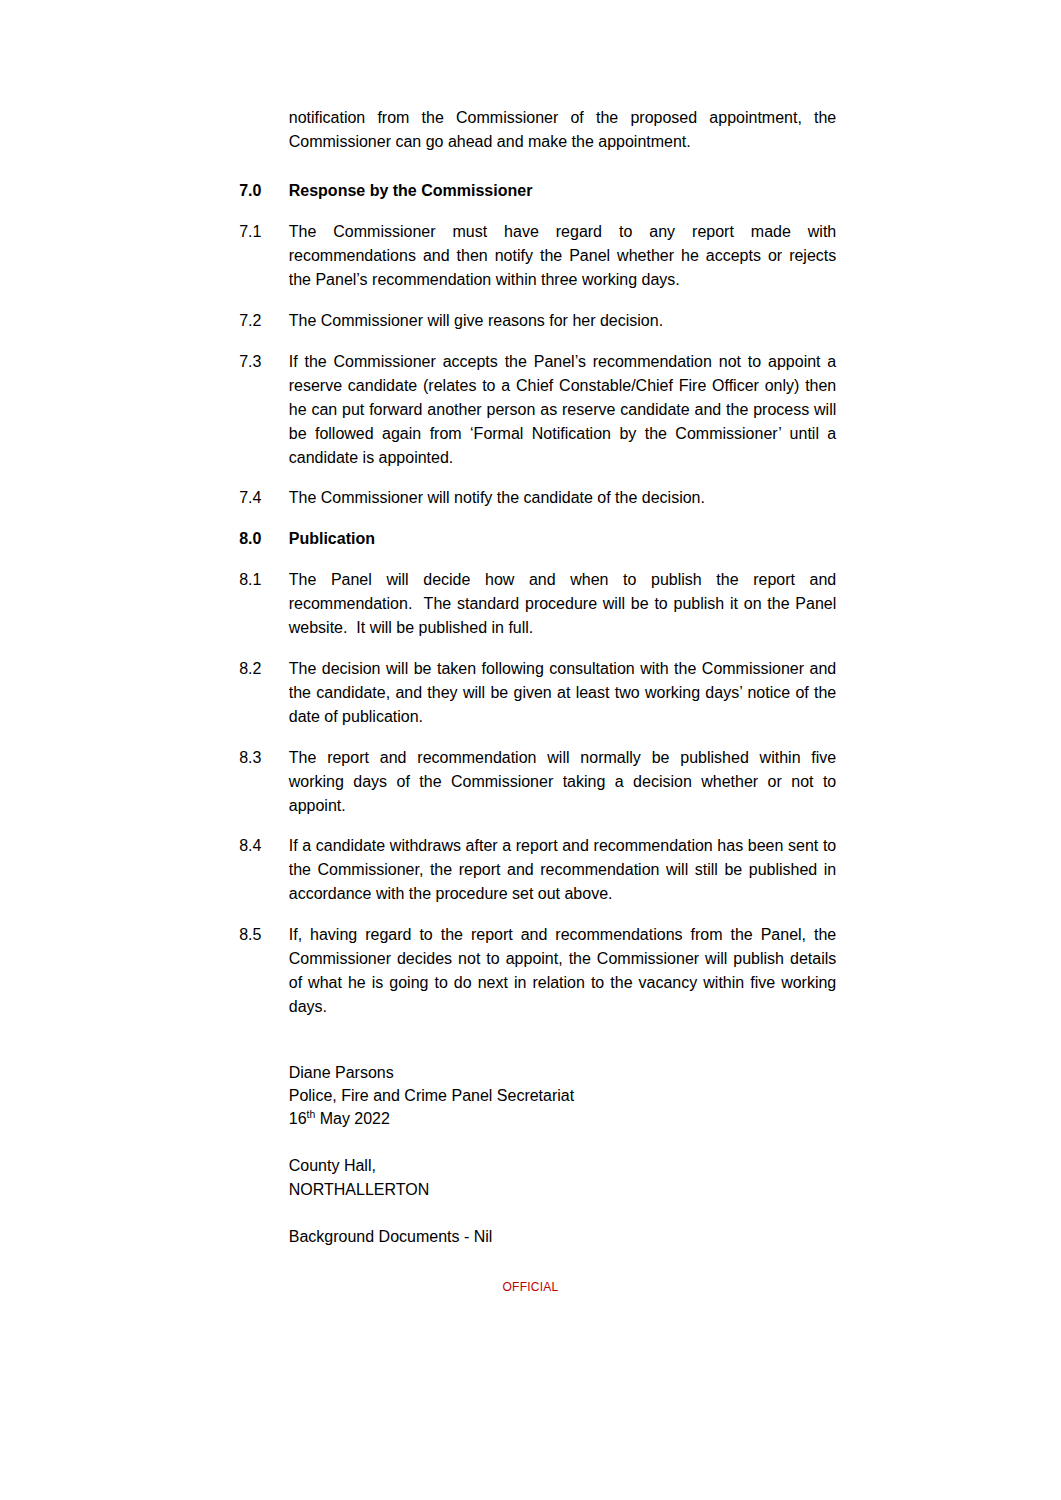notification from the Commissioner of the proposed appointment, the Commissioner can go ahead and make the appointment.
7.0 Response by the Commissioner
7.1
The Commissioner must have regard to any report made with recommendations and then notify the Panel whether he accepts or rejects the Panel’s recommendation within three working days.
7.2
The Commissioner will give reasons for her decision.
7.3
If the Commissioner accepts the Panel’s recommendation not to appoint a reserve candidate (relates to a Chief Constable/Chief Fire Officer only) then he can put forward another person as reserve candidate and the process will be followed again from ‘Formal Notification by the Commissioner’ until a candidate is appointed.
7.4
The Commissioner will notify the candidate of the decision.
8.0 Publication
8.1
The Panel will decide how and when to publish the report and recommendation. The standard procedure will be to publish it on the Panel website. It will be published in full.
8.2
The decision will be taken following consultation with the Commissioner and the candidate, and they will be given at least two working days’ notice of the date of publication.
8.3
The report and recommendation will normally be published within five working days of the Commissioner taking a decision whether or not to appoint.
8.4
If a candidate withdraws after a report and recommendation has been sent to the Commissioner, the report and recommendation will still be published in accordance with the procedure set out above.
8.5
If, having regard to the report and recommendations from the Panel, the Commissioner decides not to appoint, the Commissioner will publish details of what he is going to do next in relation to the vacancy within five working days.
Diane Parsons
Police, Fire and Crime Panel Secretariat
16th May 2022
County Hall,
NORTHALLERTON
Background Documents - Nil
OFFICIAL